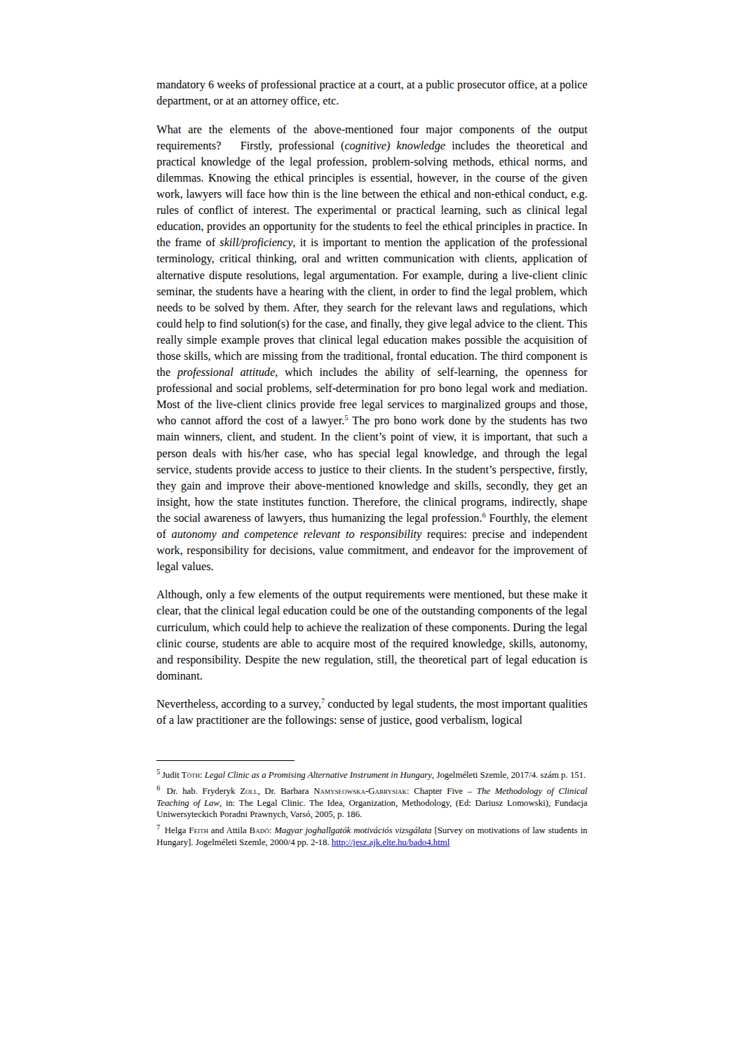mandatory 6 weeks of professional practice at a court, at a public prosecutor office, at a police department, or at an attorney office, etc.
What are the elements of the above-mentioned four major components of the output requirements? Firstly, professional (cognitive) knowledge includes the theoretical and practical knowledge of the legal profession, problem-solving methods, ethical norms, and dilemmas. Knowing the ethical principles is essential, however, in the course of the given work, lawyers will face how thin is the line between the ethical and non-ethical conduct, e.g. rules of conflict of interest. The experimental or practical learning, such as clinical legal education, provides an opportunity for the students to feel the ethical principles in practice. In the frame of skill/proficiency, it is important to mention the application of the professional terminology, critical thinking, oral and written communication with clients, application of alternative dispute resolutions, legal argumentation. For example, during a live-client clinic seminar, the students have a hearing with the client, in order to find the legal problem, which needs to be solved by them. After, they search for the relevant laws and regulations, which could help to find solution(s) for the case, and finally, they give legal advice to the client. This really simple example proves that clinical legal education makes possible the acquisition of those skills, which are missing from the traditional, frontal education. The third component is the professional attitude, which includes the ability of self-learning, the openness for professional and social problems, self-determination for pro bono legal work and mediation. Most of the live-client clinics provide free legal services to marginalized groups and those, who cannot afford the cost of a lawyer.5 The pro bono work done by the students has two main winners, client, and student. In the client’s point of view, it is important, that such a person deals with his/her case, who has special legal knowledge, and through the legal service, students provide access to justice to their clients. In the student’s perspective, firstly, they gain and improve their above-mentioned knowledge and skills, secondly, they get an insight, how the state institutes function. Therefore, the clinical programs, indirectly, shape the social awareness of lawyers, thus humanizing the legal profession.6 Fourthly, the element of autonomy and competence relevant to responsibility requires: precise and independent work, responsibility for decisions, value commitment, and endeavor for the improvement of legal values.
Although, only a few elements of the output requirements were mentioned, but these make it clear, that the clinical legal education could be one of the outstanding components of the legal curriculum, which could help to achieve the realization of these components. During the legal clinic course, students are able to acquire most of the required knowledge, skills, autonomy, and responsibility. Despite the new regulation, still, the theoretical part of legal education is dominant.
Nevertheless, according to a survey,7 conducted by legal students, the most important qualities of a law practitioner are the followings: sense of justice, good verbalism, logical
5 Judit Tóth: Legal Clinic as a Promising Alternative Instrument in Hungary, Jogelméleti Szemle, 2017/4. szám p. 151.
6 Dr. hab. Fryderyk Zoll, Dr. Barbara Namysłowska-Gabrysiak: Chapter Five – The Methodology of Clinical Teaching of Law, in: The Legal Clinic. The Idea, Organization, Methodology, (Ed: Dariusz Lomowski), Fundacja Uniwersyteckich Poradni Prawnych, Varsó, 2005, p. 186.
7 Helga Feith and Attila Badó: Magyar joghallgatók motivációs vizsgálata [Survey on motivations of law students in Hungary]. Jogelméleti Szemle, 2000/4 pp. 2-18. http://jesz.ajk.elte.hu/bado4.html